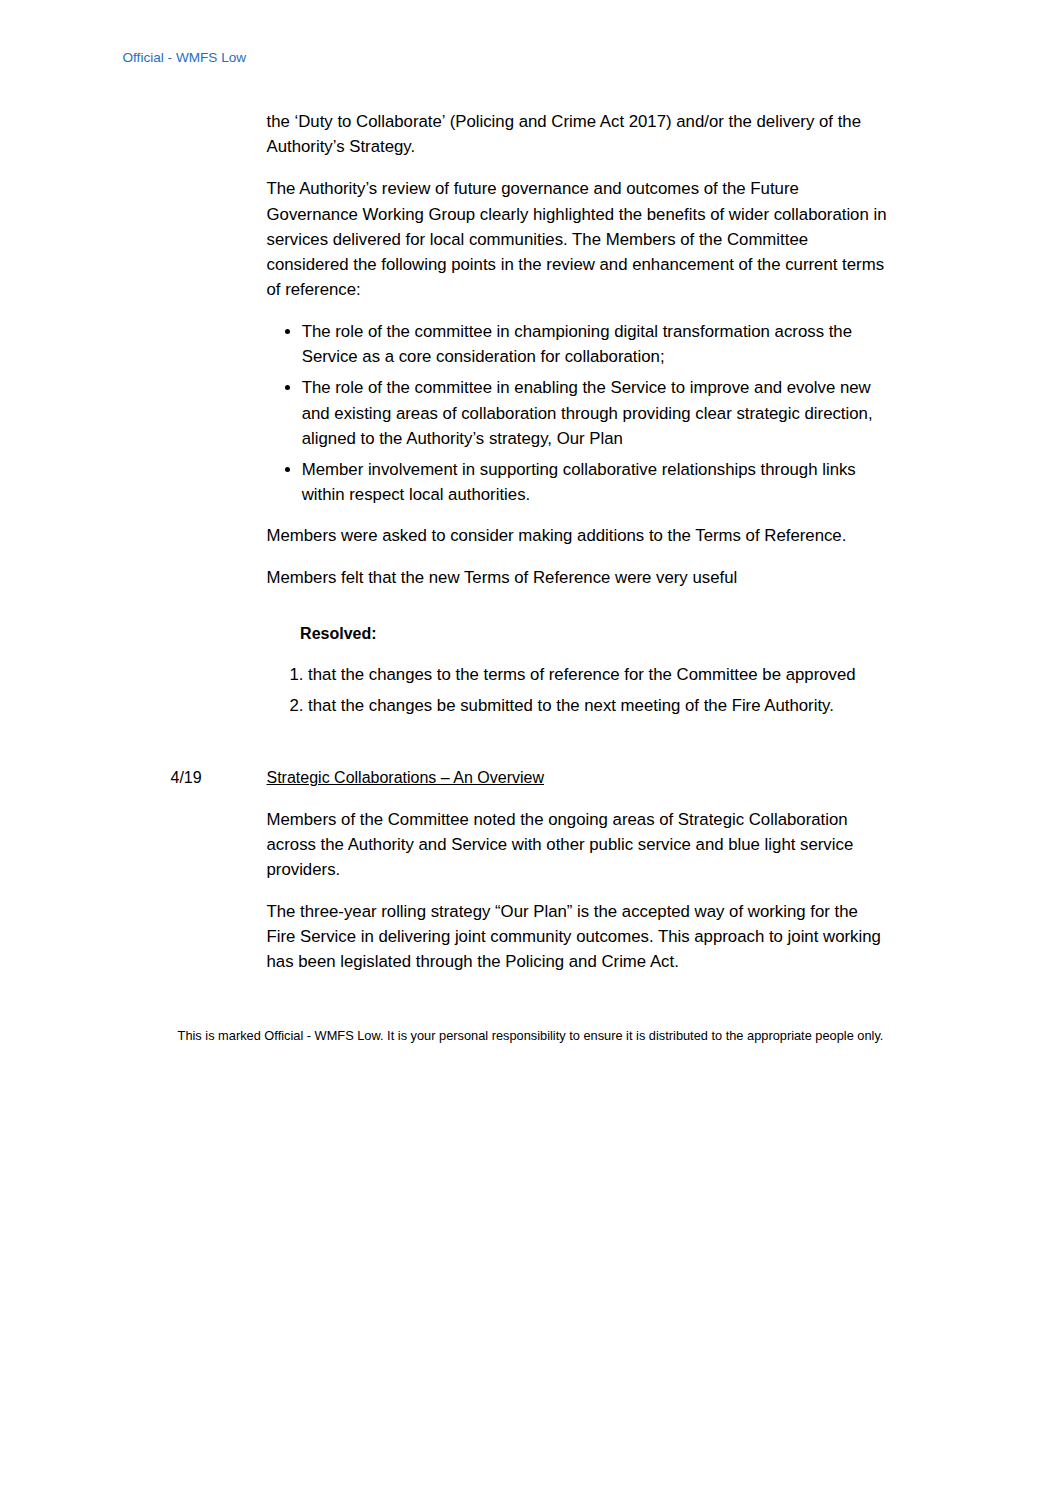Official - WMFS Low
the ‘Duty to Collaborate’ (Policing and Crime Act 2017) and/or the delivery of the Authority’s Strategy.
The Authority’s review of future governance and outcomes of the Future Governance Working Group clearly highlighted the benefits of wider collaboration in services delivered for local communities. The Members of the Committee considered the following points in the review and enhancement of the current terms of reference:
The role of the committee in championing digital transformation across the Service as a core consideration for collaboration;
The role of the committee in enabling the Service to improve and evolve new and existing areas of collaboration through providing clear strategic direction, aligned to the Authority’s strategy, Our Plan
Member involvement in supporting collaborative relationships through links within respect local authorities.
Members were asked to consider making additions to the Terms of Reference.
Members felt that the new Terms of Reference were very useful
Resolved:
that the changes to the terms of reference for the Committee be approved
that the changes be submitted to the next meeting of the Fire Authority.
4/19
Strategic Collaborations – An Overview
Members of the Committee noted the ongoing areas of Strategic Collaboration across the Authority and Service with other public service and blue light service providers.
The three-year rolling strategy “Our Plan” is the accepted way of working for the Fire Service in delivering joint community outcomes. This approach to joint working has been legislated through the Policing and Crime Act.
This is marked Official - WMFS Low. It is your personal responsibility to ensure it is distributed to the appropriate people only.